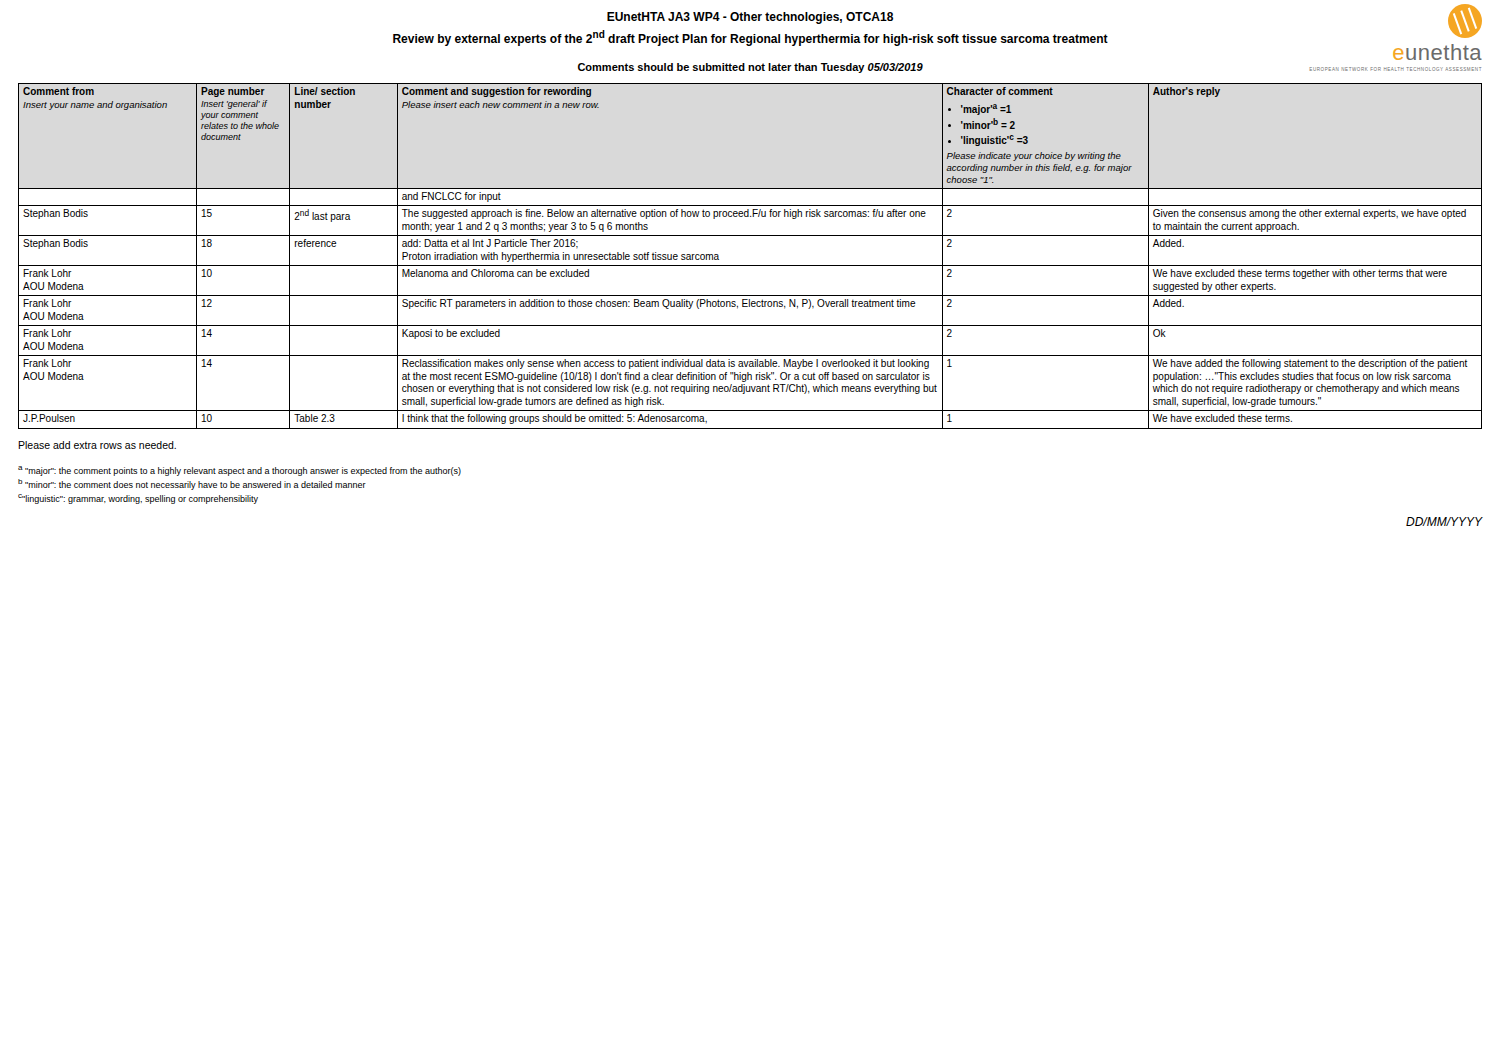eunethta EUROPEAN NETWORK FOR HEALTH TECHNOLOGY ASSESSMENT
EUnetHTA JA3 WP4 - Other technologies, OTCA18
Review by external experts of the 2nd draft Project Plan for Regional hyperthermia for high-risk soft tissue sarcoma treatment
Comments should be submitted not later than Tuesday 05/03/2019
| Comment from Insert your name and organisation | Page number Insert 'general' if your comment relates to the whole document | Line/ section number | Comment and suggestion for rewording Please insert each new comment in a new row. | Character of comment 'major' a =1 'minor' b = 2 'linguistic' c =3 Please indicate your choice by writing the according number in this field, e.g. for major choose "1". | Author's reply |
| --- | --- | --- | --- | --- | --- |
| | | | and FNCLCC for input | | |
| Stephan Bodis | 15 | 2 nd last para | The suggested approach is fine. Below an alternative option of how to proceed.F/u for high risk sarcomas: f/u after one month; year 1 and 2 q 3 months; year 3 to 5 q 6 months | 2 | Given the consensus among the other external experts, we have opted to maintain the current approach. |
| Stephan Bodis | 18 | reference | add: Datta et al Int J Particle Ther 2016; Proton irradiation with hyperthermia in unresectable sotf tissue sarcoma | 2 | Added. |
| Frank Lohr AOU Modena | 10 | | Melanoma and Chloroma can be excluded | 2 | We have excluded these terms together with other terms that were suggested by other experts. |
| Frank Lohr AOU Modena | 12 | | Specific RT parameters in addition to those chosen: Beam Quality (Photons, Electrons, N, P), Overall treatment time | 2 | Added. |
| Frank Lohr AOU Modena | 14 | | Kaposi to be excluded | 2 | Ok |
| Frank Lohr AOU Modena | 14 | | Reclassification makes only sense when access to patient individual data is available. Maybe I overlooked it but looking at the most recent ESMO-guideline (10/18) I don't find a clear definition of "high risk". Or a cut off based on sarculator is chosen or everything that is not considered low risk (e.g. not requiring neo/adjuvant RT/Cht), which means everything but small, superficial low-grade tumors are defined as high risk. | 1 | We have added the following statement to the description of the patient population: …"This excludes studies that focus on low risk sarcoma which do not require radiotherapy or chemotherapy and which means small, superficial, low-grade tumours." |
| J.P.Poulsen | 10 | Table 2.3 | I think that the following groups should be omitted: 5: Adenosarcoma, | 1 | We have excluded these terms. |
Please add extra rows as needed.
a "major": the comment points to a highly relevant aspect and a thorough answer is expected from the author(s)
b "minor": the comment does not necessarily have to be answered in a detailed manner
c"linguistic": grammar, wording, spelling or comprehensibility
DD/MM/YYYY